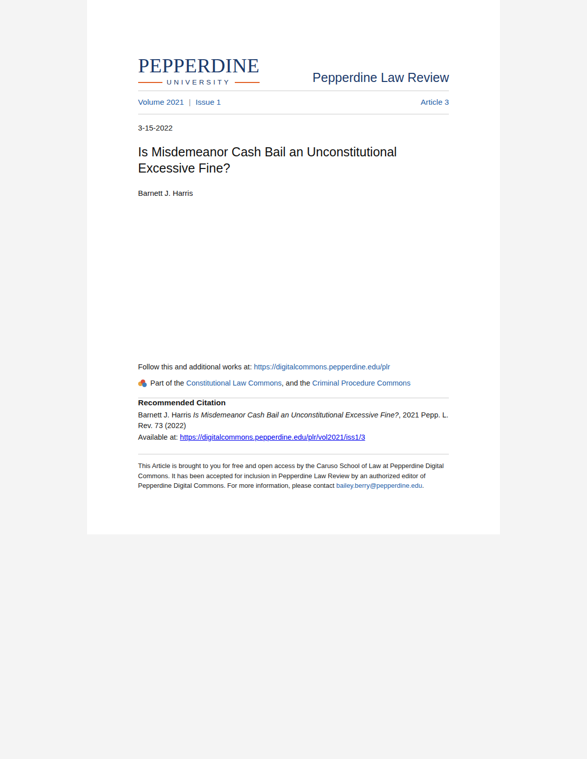PEPPERDINE
UNIVERSITY
Pepperdine Law Review
Volume 2021 | Issue 1
Article 3
3-15-2022
Is Misdemeanor Cash Bail an Unconstitutional Excessive Fine?
Barnett J. Harris
Follow this and additional works at: https://digitalcommons.pepperdine.edu/plr
Part of the Constitutional Law Commons, and the Criminal Procedure Commons
Recommended Citation
Barnett J. Harris Is Misdemeanor Cash Bail an Unconstitutional Excessive Fine?, 2021 Pepp. L. Rev. 73 (2022)
Available at: https://digitalcommons.pepperdine.edu/plr/vol2021/iss1/3
This Article is brought to you for free and open access by the Caruso School of Law at Pepperdine Digital Commons. It has been accepted for inclusion in Pepperdine Law Review by an authorized editor of Pepperdine Digital Commons. For more information, please contact bailey.berry@pepperdine.edu.